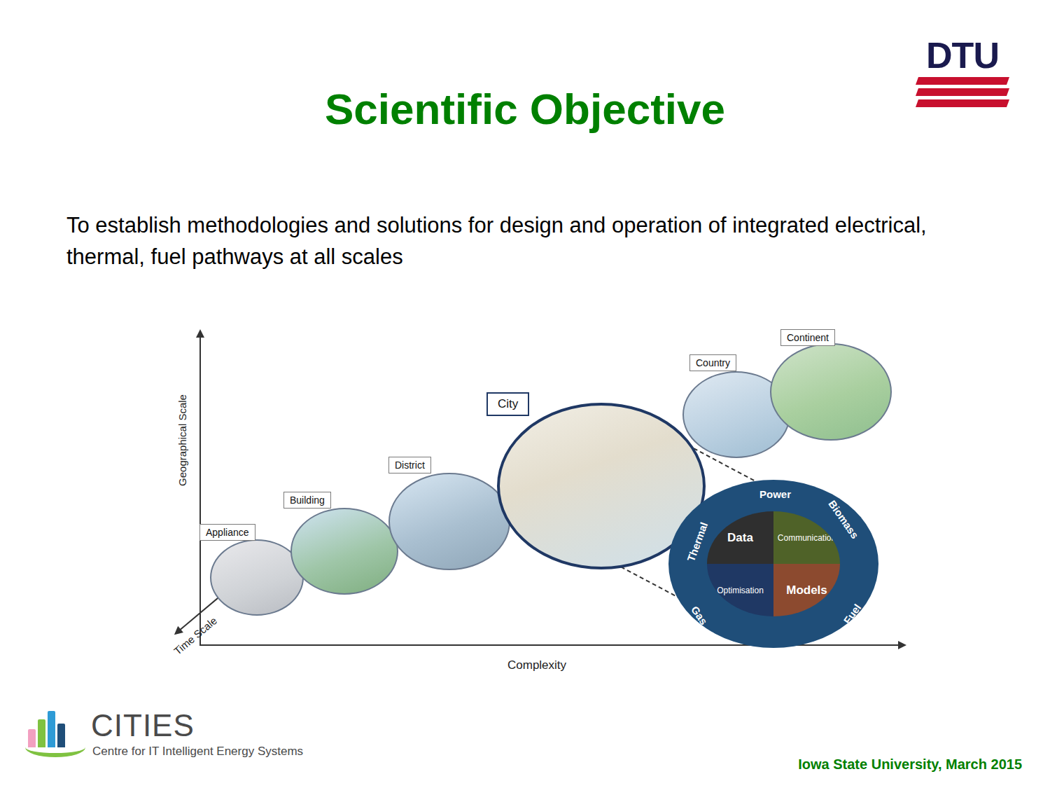DTU
Scientific Objective
To establish methodologies and solutions for design and operation of integrated electrical, thermal, fuel pathways at all scales
Geographical Scale
Time Scale
Complexity
Appliance
Building
District
City
Country
Continent
Power
Biomass
Fuel
Gas
Thermal
Data
Communication
Optimisation
Models
CITIES
Centre for IT Intelligent Energy Systems
Iowa State University, March 2015